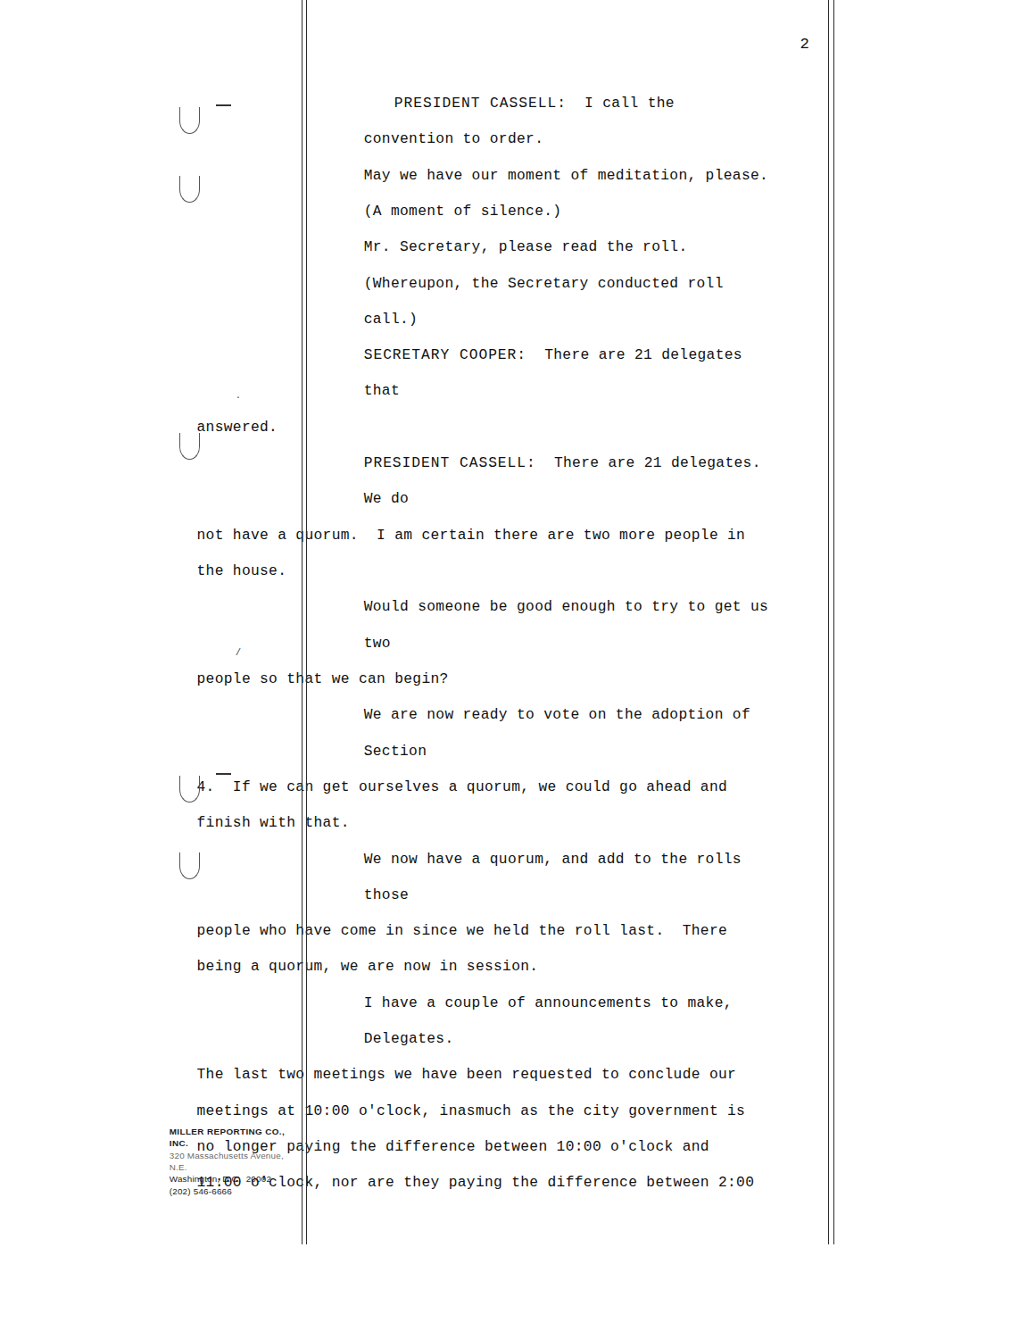2
.
/
PRESIDENT CASSELL: I call the convention to order.
May we have our moment of meditation, please.
(A moment of silence.)
Mr. Secretary, please read the roll.
(Whereupon, the Secretary conducted roll call.)
SECRETARY COOPER: There are 21 delegates that
answered.
PRESIDENT CASSELL: There are 21 delegates. We do
not have a quorum. I am certain there are two more people in
the house.
Would someone be good enough to try to get us two
people so that we can begin?
We are now ready to vote on the adoption of Section
4. If we can get ourselves a quorum, we could go ahead and
finish with that.
We now have a quorum, and add to the rolls those
people who have come in since we held the roll last. There
being a quorum, we are now in session.
I have a couple of announcements to make, Delegates.
The last two meetings we have been requested to conclude our
meetings at 10:00 o'clock, inasmuch as the city government is
no longer paying the difference between 10:00 o'clock and
11:00 o'clock, nor are they paying the difference between 2:00
MILLER REPORTING CO., INC.
320 Massachusetts Avenue, N.E.
Washington, D.C. 20002
(202) 546-6666